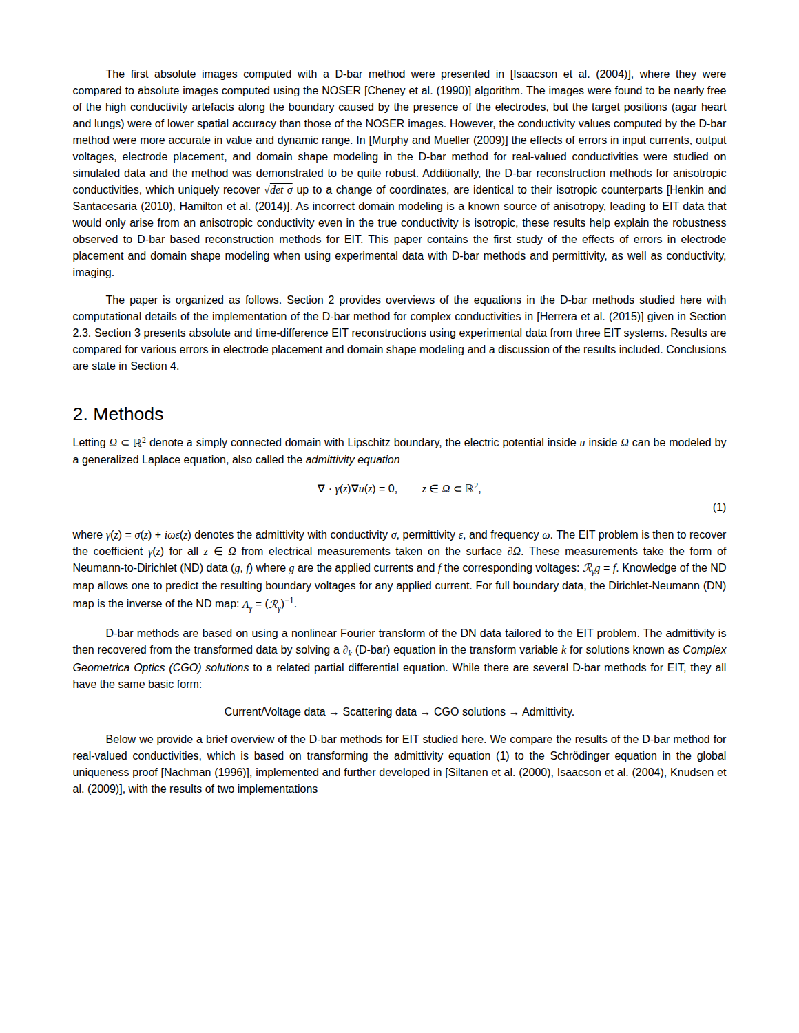The first absolute images computed with a D-bar method were presented in [Isaacson et al. (2004)], where they were compared to absolute images computed using the NOSER [Cheney et al. (1990)] algorithm. The images were found to be nearly free of the high conductivity artefacts along the boundary caused by the presence of the electrodes, but the target positions (agar heart and lungs) were of lower spatial accuracy than those of the NOSER images. However, the conductivity values computed by the D-bar method were more accurate in value and dynamic range. In [Murphy and Mueller (2009)] the effects of errors in input currents, output voltages, electrode placement, and domain shape modeling in the D-bar method for real-valued conductivities were studied on simulated data and the method was demonstrated to be quite robust. Additionally, the D-bar reconstruction methods for anisotropic conductivities, which uniquely recover √det σ up to a change of coordinates, are identical to their isotropic counterparts [Henkin and Santacesaria (2010), Hamilton et al. (2014)]. As incorrect domain modeling is a known source of anisotropy, leading to EIT data that would only arise from an anisotropic conductivity even in the true conductivity is isotropic, these results help explain the robustness observed to D-bar based reconstruction methods for EIT. This paper contains the first study of the effects of errors in electrode placement and domain shape modeling when using experimental data with D-bar methods and permittivity, as well as conductivity, imaging.
The paper is organized as follows. Section 2 provides overviews of the equations in the D-bar methods studied here with computational details of the implementation of the D-bar method for complex conductivities in [Herrera et al. (2015)] given in Section 2.3. Section 3 presents absolute and time-difference EIT reconstructions using experimental data from three EIT systems. Results are compared for various errors in electrode placement and domain shape modeling and a discussion of the results included. Conclusions are state in Section 4.
2. Methods
Letting Ω ⊂ ℝ2 denote a simply connected domain with Lipschitz boundary, the electric potential inside u inside Ω can be modeled by a generalized Laplace equation, also called the admittivity equation
∇ · γ(z)∇u(z) = 0, z ∈ Ω ⊂ ℝ2,
(1)
where γ(z) = σ(z) + iωε(z) denotes the admittivity with conductivity σ, permittivity ε, and frequency ω. The EIT problem is then to recover the coefficient γ(z) for all z ∈ Ω from electrical measurements taken on the surface ∂Ω. These measurements take the form of Neumann-to-Dirichlet (ND) data (g, f) where g are the applied currents and f the corresponding voltages: ℛγg = f. Knowledge of the ND map allows one to predict the resulting boundary voltages for any applied current. For full boundary data, the Dirichlet-Neumann (DN) map is the inverse of the ND map: Λγ = (ℛγ)−1.
D-bar methods are based on using a nonlinear Fourier transform of the DN data tailored to the EIT problem. The admittivity is then recovered from the transformed data by solving a ∂̄k (D-bar) equation in the transform variable k for solutions known as Complex Geometrica Optics (CGO) solutions to a related partial differential equation. While there are several D-bar methods for EIT, they all have the same basic form:
Current/Voltage data → Scattering data → CGO solutions → Admittivity.
Below we provide a brief overview of the D-bar methods for EIT studied here. We compare the results of the D-bar method for real-valued conductivities, which is based on transforming the admittivity equation (1) to the Schrödinger equation in the global uniqueness proof [Nachman (1996)], implemented and further developed in [Siltanen et al. (2000), Isaacson et al. (2004), Knudsen et al. (2009)], with the results of two implementations